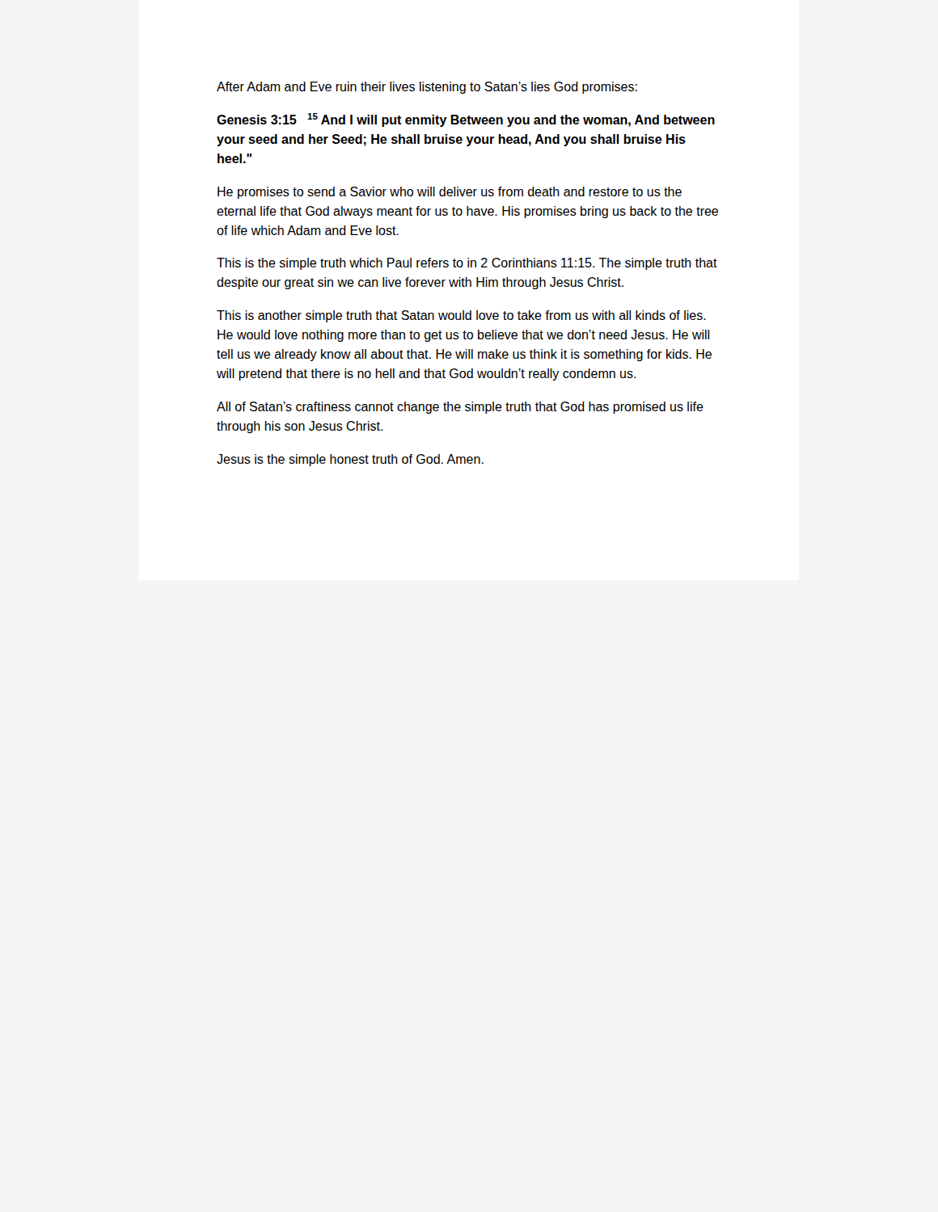After Adam and Eve ruin their lives listening to Satan’s lies God promises:
Genesis 3:15 15 And I will put enmity Between you and the woman, And between your seed and her Seed; He shall bruise your head, And you shall bruise His heel."
He promises to send a Savior who will deliver us from death and restore to us the eternal life that God always meant for us to have. His promises bring us back to the tree of life which Adam and Eve lost.
This is the simple truth which Paul refers to in 2 Corinthians 11:15. The simple truth that despite our great sin we can live forever with Him through Jesus Christ.
This is another simple truth that Satan would love to take from us with all kinds of lies. He would love nothing more than to get us to believe that we don’t need Jesus. He will tell us we already know all about that. He will make us think it is something for kids. He will pretend that there is no hell and that God wouldn’t really condemn us.
All of Satan’s craftiness cannot change the simple truth that God has promised us life through his son Jesus Christ.
Jesus is the simple honest truth of God. Amen.